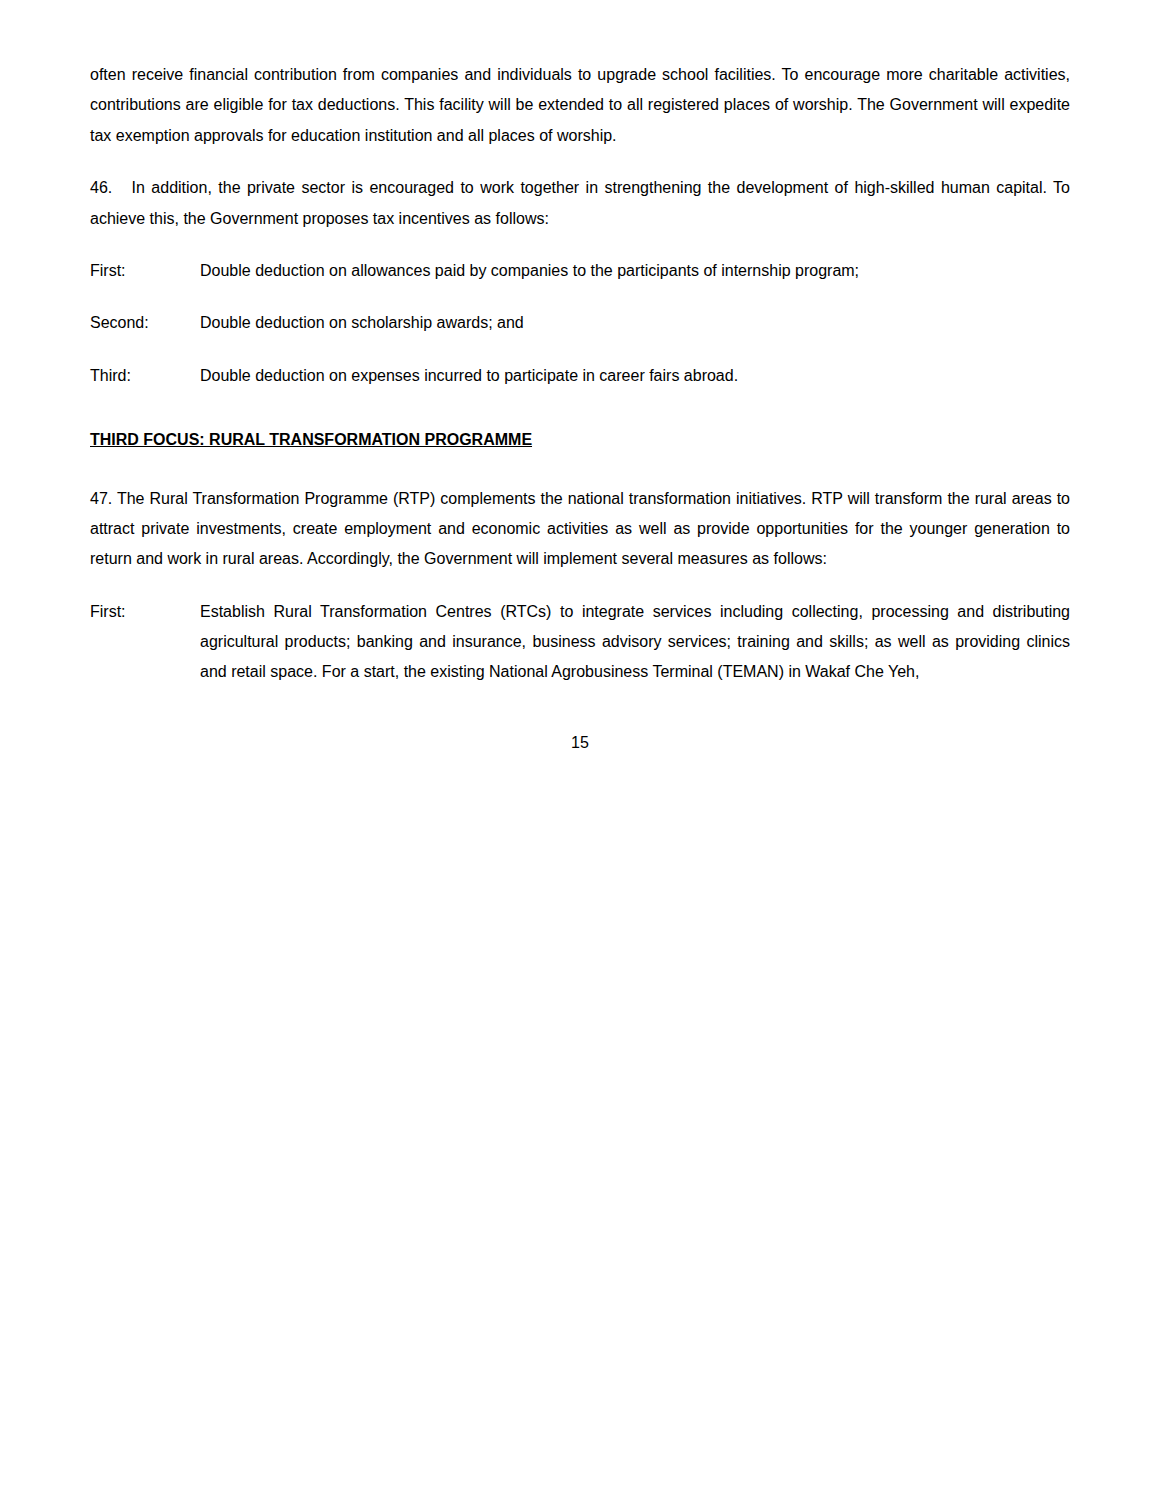often receive financial contribution from companies and individuals to upgrade school facilities. To encourage more charitable activities, contributions are eligible for tax deductions. This facility will be extended to all registered places of worship. The Government will expedite tax exemption approvals for education institution and all places of worship.
46. In addition, the private sector is encouraged to work together in strengthening the development of high-skilled human capital. To achieve this, the Government proposes tax incentives as follows:
First:
Double deduction on allowances paid by companies to the participants of internship program;
Second:
Double deduction on scholarship awards; and
Third:
Double deduction on expenses incurred to participate in career fairs abroad.
THIRD FOCUS: RURAL TRANSFORMATION PROGRAMME
47. The Rural Transformation Programme (RTP) complements the national transformation initiatives. RTP will transform the rural areas to attract private investments, create employment and economic activities as well as provide opportunities for the younger generation to return and work in rural areas. Accordingly, the Government will implement several measures as follows:
First:
Establish Rural Transformation Centres (RTCs) to integrate services including collecting, processing and distributing agricultural products; banking and insurance, business advisory services; training and skills; as well as providing clinics and retail space. For a start, the existing National Agrobusiness Terminal (TEMAN) in Wakaf Che Yeh,
15